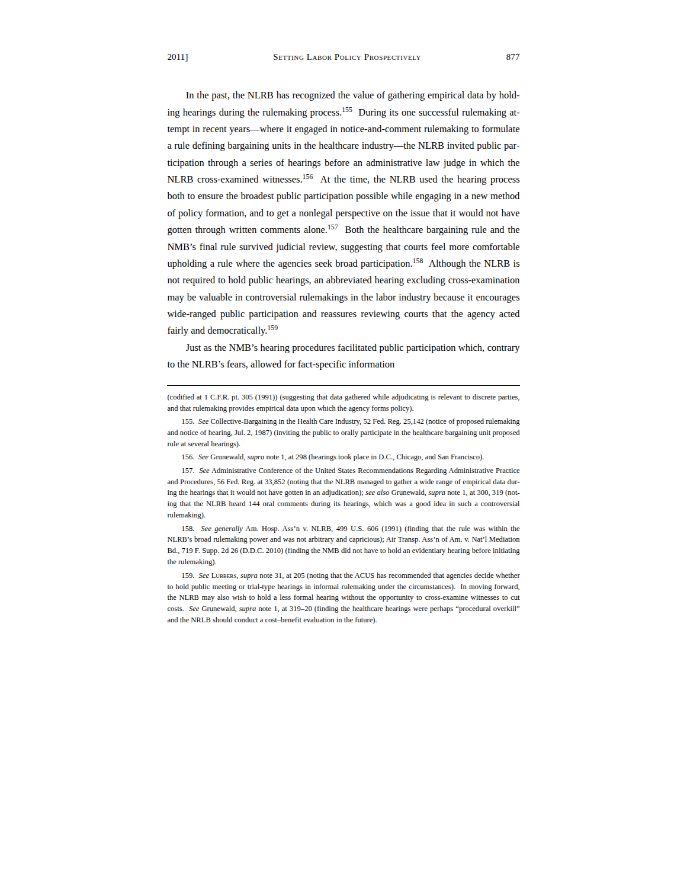2011] Setting Labor Policy Prospectively 877
In the past, the NLRB has recognized the value of gathering empirical data by holding hearings during the rulemaking process.155 During its one successful rulemaking attempt in recent years—where it engaged in notice-and-comment rulemaking to formulate a rule defining bargaining units in the healthcare industry—the NLRB invited public participation through a series of hearings before an administrative law judge in which the NLRB cross-examined witnesses.156 At the time, the NLRB used the hearing process both to ensure the broadest public participation possible while engaging in a new method of policy formation, and to get a nonlegal perspective on the issue that it would not have gotten through written comments alone.157 Both the healthcare bargaining rule and the NMB’s final rule survived judicial review, suggesting that courts feel more comfortable upholding a rule where the agencies seek broad participation.158 Although the NLRB is not required to hold public hearings, an abbreviated hearing excluding cross-examination may be valuable in controversial rulemakings in the labor industry because it encourages wide-ranged public participation and reassures reviewing courts that the agency acted fairly and democratically.159
Just as the NMB’s hearing procedures facilitated public participation which, contrary to the NLRB’s fears, allowed for fact-specific information
(codified at 1 C.F.R. pt. 305 (1991)) (suggesting that data gathered while adjudicating is relevant to discrete parties, and that rulemaking provides empirical data upon which the agency forms policy).
155. See Collective-Bargaining in the Health Care Industry, 52 Fed. Reg. 25,142 (notice of proposed rulemaking and notice of hearing, Jul. 2, 1987) (inviting the public to orally participate in the healthcare bargaining unit proposed rule at several hearings).
156. See Grunewald, supra note 1, at 298 (hearings took place in D.C., Chicago, and San Francisco).
157. See Administrative Conference of the United States Recommendations Regarding Administrative Practice and Procedures, 56 Fed. Reg. at 33,852 (noting that the NLRB managed to gather a wide range of empirical data during the hearings that it would not have gotten in an adjudication); see also Grunewald, supra note 1, at 300, 319 (noting that the NLRB heard 144 oral comments during its hearings, which was a good idea in such a controversial rulemaking).
158. See generally Am. Hosp. Ass’n v. NLRB, 499 U.S. 606 (1991) (finding that the rule was within the NLRB’s broad rulemaking power and was not arbitrary and capricious); Air Transp. Ass’n of Am. v. Nat’l Mediation Bd., 719 F. Supp. 2d 26 (D.D.C. 2010) (finding the NMB did not have to hold an evidentiary hearing before initiating the rulemaking).
159. See Lubbers, supra note 31, at 205 (noting that the ACUS has recommended that agencies decide whether to hold public meeting or trial-type hearings in informal rulemaking under the circumstances). In moving forward, the NLRB may also wish to hold a less formal hearing without the opportunity to cross-examine witnesses to cut costs. See Grunewald, supra note 1, at 319–20 (finding the healthcare hearings were perhaps “procedural overkill” and the NRLB should conduct a cost–benefit evaluation in the future).